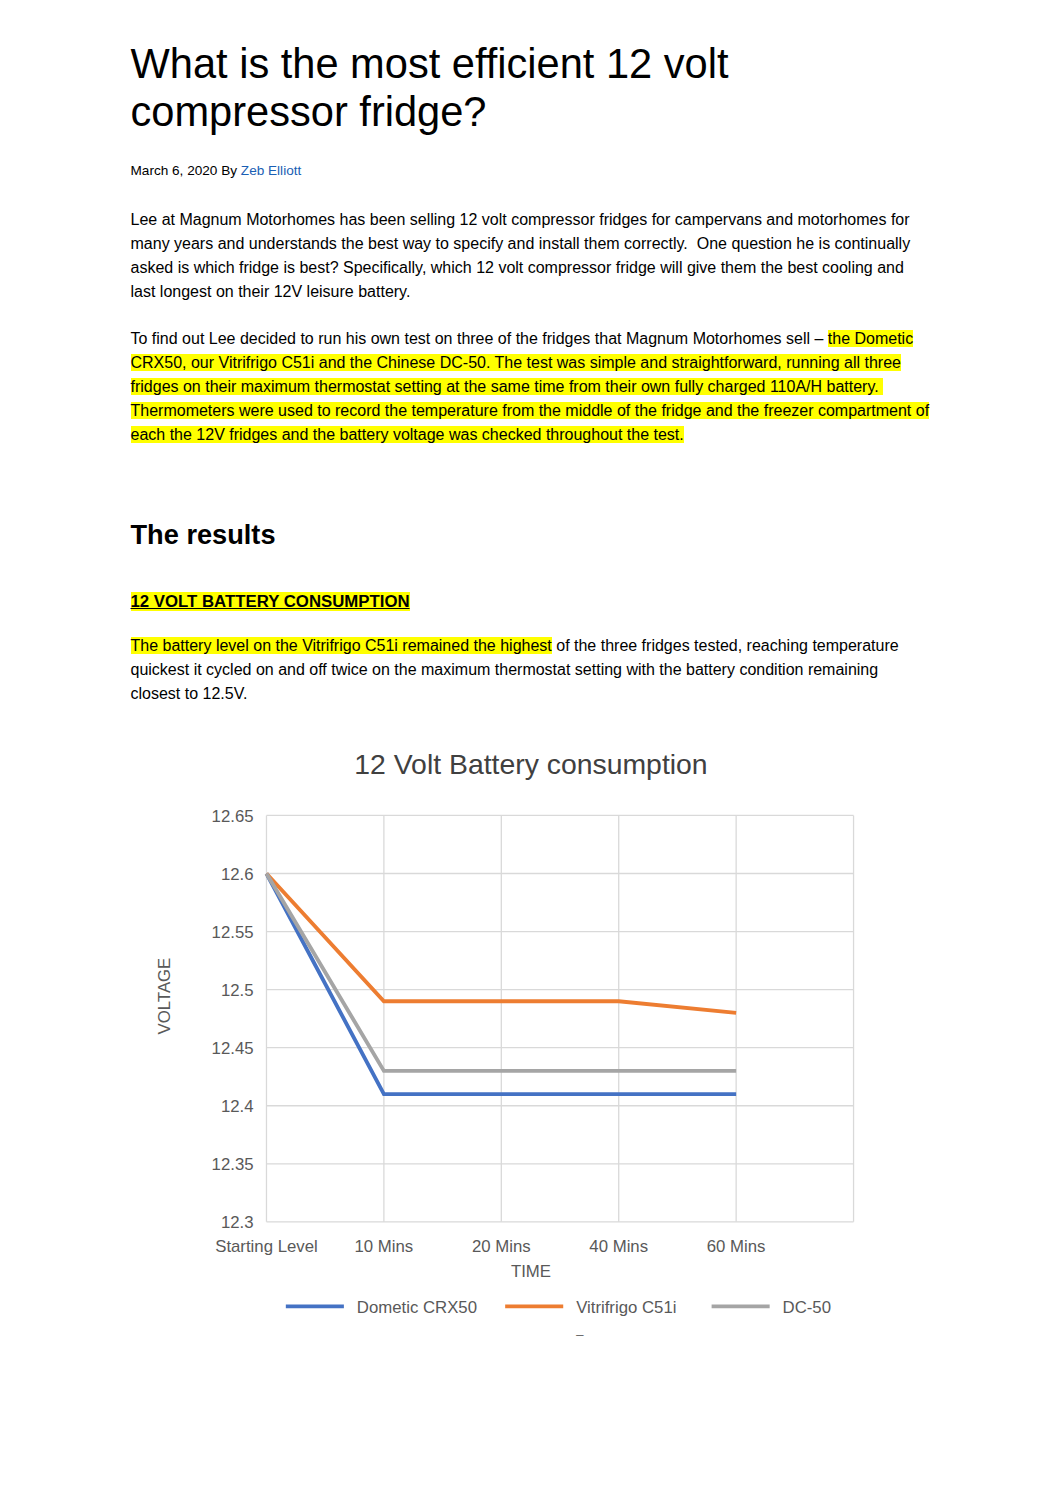What is the most efficient 12 volt compressor fridge?
March 6, 2020 By Zeb Elliott
Lee at Magnum Motorhomes has been selling 12 volt compressor fridges for campervans and motorhomes for many years and understands the best way to specify and install them correctly. One question he is continually asked is which fridge is best? Specifically, which 12 volt compressor fridge will give them the best cooling and last longest on their 12V leisure battery.
To find out Lee decided to run his own test on three of the fridges that Magnum Motorhomes sell – the Dometic CRX50, our Vitrifrigo C51i and the Chinese DC-50. The test was simple and straightforward, running all three fridges on their maximum thermostat setting at the same time from their own fully charged 110A/H battery. Thermometers were used to record the temperature from the middle of the fridge and the freezer compartment of each the 12V fridges and the battery voltage was checked throughout the test.
The results
12 VOLT BATTERY CONSUMPTION
The battery level on the Vitrifrigo C51i remained the highest of the three fridges tested, reaching temperature quickest it cycled on and off twice on the maximum thermostat setting with the battery condition remaining closest to 12.5V.
12 Volt Battery consumption VOLTAGE 12.65 12.6 12.55 12.5 12.45 12.4 12.35 12.3 Starting Level 10 Mins 20 Mins 40 Mins 60 Mins TIME Dometic CRX50 Vitrifrigo C51i DC-50 _